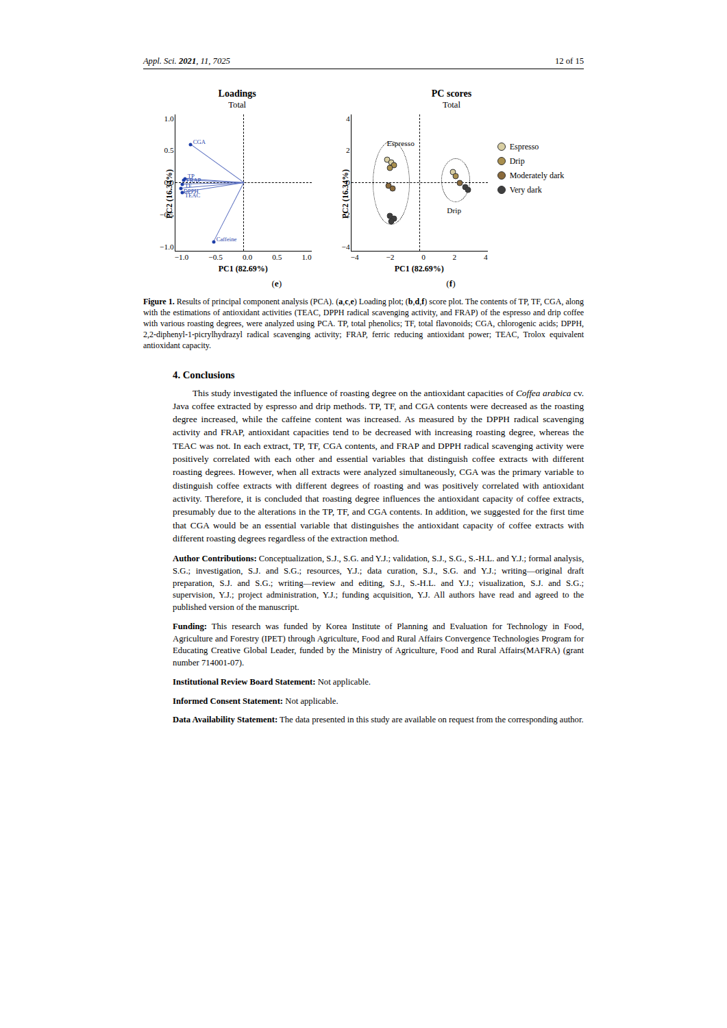Appl. Sci. 2021, 11, 7025
12 of 15
Loadings
Total
PC2 (16.34%)
1.0 0.5 0.0 −0.5 −1.0
CGA
TP
FRAP
TF
DPPH
TEAC
Caffeine
−1.0 −0.5 0.0 0.5 1.0
PC1 (82.69%)
PC scores
Total
PC2 (16.34%)
4 2 0 −2 −4
Espresso
Drip
−4 −2 0 2 4
PC1 (82.69%)
Espresso
Drip
Moderately dark
Very dark
(e)
(f)
Figure 1. Results of principal component analysis (PCA). (a,c,e) Loading plot; (b,d,f) score plot. The contents of TP, TF, CGA, along with the estimations of antioxidant activities (TEAC, DPPH radical scavenging activity, and FRAP) of the espresso and drip coffee with various roasting degrees, were analyzed using PCA. TP, total phenolics; TF, total flavonoids; CGA, chlorogenic acids; DPPH, 2,2-diphenyl-1-picrylhydrazyl radical scavenging activity; FRAP, ferric reducing antioxidant power; TEAC, Trolox equivalent antioxidant capacity.
4. Conclusions
This study investigated the influence of roasting degree on the antioxidant capacities of Coffea arabica cv. Java coffee extracted by espresso and drip methods. TP, TF, and CGA contents were decreased as the roasting degree increased, while the caffeine content was increased. As measured by the DPPH radical scavenging activity and FRAP, antioxidant capacities tend to be decreased with increasing roasting degree, whereas the TEAC was not. In each extract, TP, TF, CGA contents, and FRAP and DPPH radical scavenging activity were positively correlated with each other and essential variables that distinguish coffee extracts with different roasting degrees. However, when all extracts were analyzed simultaneously, CGA was the primary variable to distinguish coffee extracts with different degrees of roasting and was positively correlated with antioxidant activity. Therefore, it is concluded that roasting degree influences the antioxidant capacity of coffee extracts, presumably due to the alterations in the TP, TF, and CGA contents. In addition, we suggested for the first time that CGA would be an essential variable that distinguishes the antioxidant capacity of coffee extracts with different roasting degrees regardless of the extraction method.
Author Contributions: Conceptualization, S.J., S.G. and Y.J.; validation, S.J., S.G., S.-H.L. and Y.J.; formal analysis, S.G.; investigation, S.J. and S.G.; resources, Y.J.; data curation, S.J., S.G. and Y.J.; writing—original draft preparation, S.J. and S.G.; writing—review and editing, S.J., S.-H.L. and Y.J.; visualization, S.J. and S.G.; supervision, Y.J.; project administration, Y.J.; funding acquisition, Y.J. All authors have read and agreed to the published version of the manuscript.
Funding: This research was funded by Korea Institute of Planning and Evaluation for Technology in Food, Agriculture and Forestry (IPET) through Agriculture, Food and Rural Affairs Convergence Technologies Program for Educating Creative Global Leader, funded by the Ministry of Agriculture, Food and Rural Affairs(MAFRA) (grant number 714001-07).
Institutional Review Board Statement: Not applicable.
Informed Consent Statement: Not applicable.
Data Availability Statement: The data presented in this study are available on request from the corresponding author.